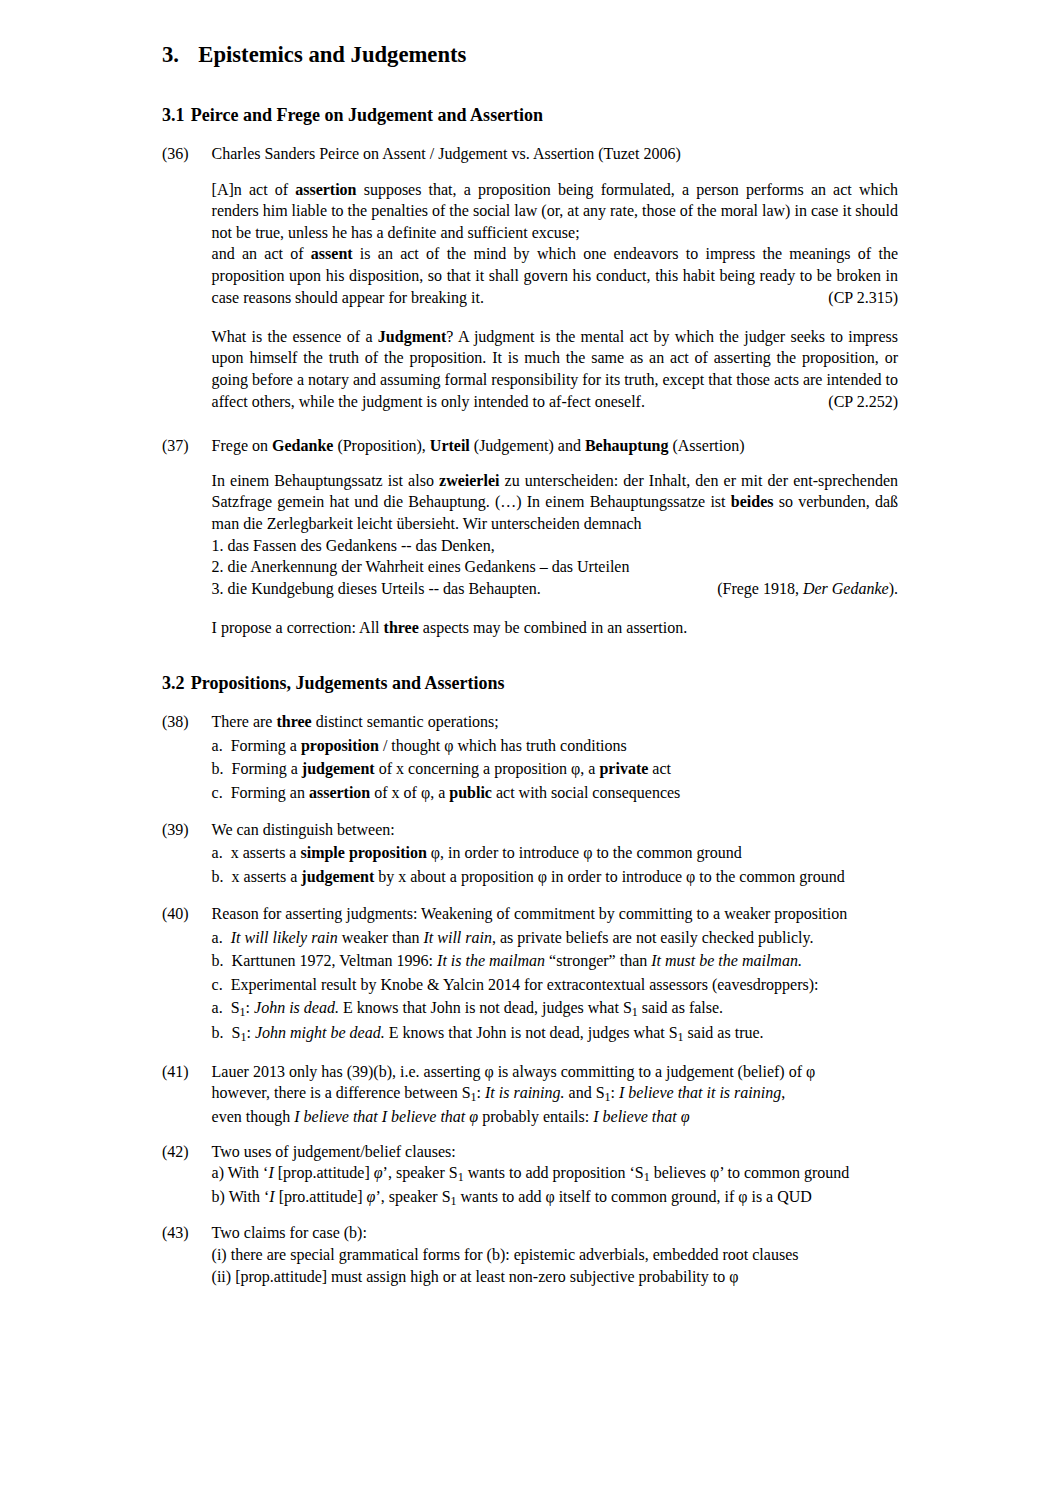3. Epistemics and Judgements
3.1 Peirce and Frege on Judgement and Assertion
(36)
Charles Sanders Peirce on Assent / Judgement vs. Assertion (Tuzet 2006)
[A]n act of assertion supposes that, a proposition being formulated, a person performs an act which renders him liable to the penalties of the social law (or, at any rate, those of the moral law) in case it should not be true, unless he has a definite and sufficient excuse;
and an act of assent is an act of the mind by which one endeavors to impress the meanings of the proposition upon his disposition, so that it shall govern his conduct, this habit being ready to be broken in case reasons should appear for breaking it. (CP 2.315)
What is the essence of a Judgment? A judgment is the mental act by which the judger seeks to impress upon himself the truth of the proposition. It is much the same as an act of asserting the proposition, or going before a notary and assuming formal responsibility for its truth, except that those acts are intended to affect others, while the judgment is only intended to af-fect oneself. (CP 2.252)
(37)
Frege on Gedanke (Proposition), Urteil (Judgement) and Behauptung (Assertion)
In einem Behauptungssatz ist also zweierlei zu unterscheiden: der Inhalt, den er mit der ent-sprechenden Satzfrage gemein hat und die Behauptung. (…) In einem Behauptungssatze ist beides so verbunden, daß man die Zerlegbarkeit leicht übersieht. Wir unterscheiden demnach
1. das Fassen des Gedankens -- das Denken,
2. die Anerkennung der Wahrheit eines Gedankens – das Urteilen
3. die Kundgebung dieses Urteils -- das Behaupten. (Frege 1918, Der Gedanke).
I propose a correction: All three aspects may be combined in an assertion.
3.2 Propositions, Judgements and Assertions
(38)
There are three distinct semantic operations;
a. Forming a proposition / thought φ which has truth conditions
b. Forming a judgement of x concerning a proposition φ, a private act
c. Forming an assertion of x of φ, a public act with social consequences
(39)
We can distinguish between:
a. x asserts a simple proposition φ, in order to introduce φ to the common ground
b. x asserts a judgement by x about a proposition φ in order to introduce φ to the common ground
(40)
Reason for asserting judgments: Weakening of commitment by committing to a weaker proposition
a. It will likely rain weaker than It will rain, as private beliefs are not easily checked publicly.
b. Karttunen 1972, Veltman 1996: It is the mailman “stronger” than It must be the mailman.
c. Experimental result by Knobe & Yalcin 2014 for extracontextual assessors (eavesdroppers):
a. S1: John is dead. E knows that John is not dead, judges what S1 said as false.
b. S1: John might be dead. E knows that John is not dead, judges what S1 said as true.
(41)
Lauer 2013 only has (39)(b), i.e. asserting φ is always committing to a judgement (belief) of φ
however, there is a difference between S1: It is raining. and S1: I believe that it is raining,
even though I believe that I believe that φ probably entails: I believe that φ
(42)
Two uses of judgement/belief clauses:
a) With ‘I [prop.attitude] φ’, speaker S1 wants to add proposition ‘S1 believes φ’ to common ground
b) With ‘I [pro.attitude] φ’, speaker S1 wants to add φ itself to common ground, if φ is a QUD
(43)
Two claims for case (b):
(i) there are special grammatical forms for (b): epistemic adverbials, embedded root clauses
(ii) [prop.attitude] must assign high or at least non-zero subjective probability to φ